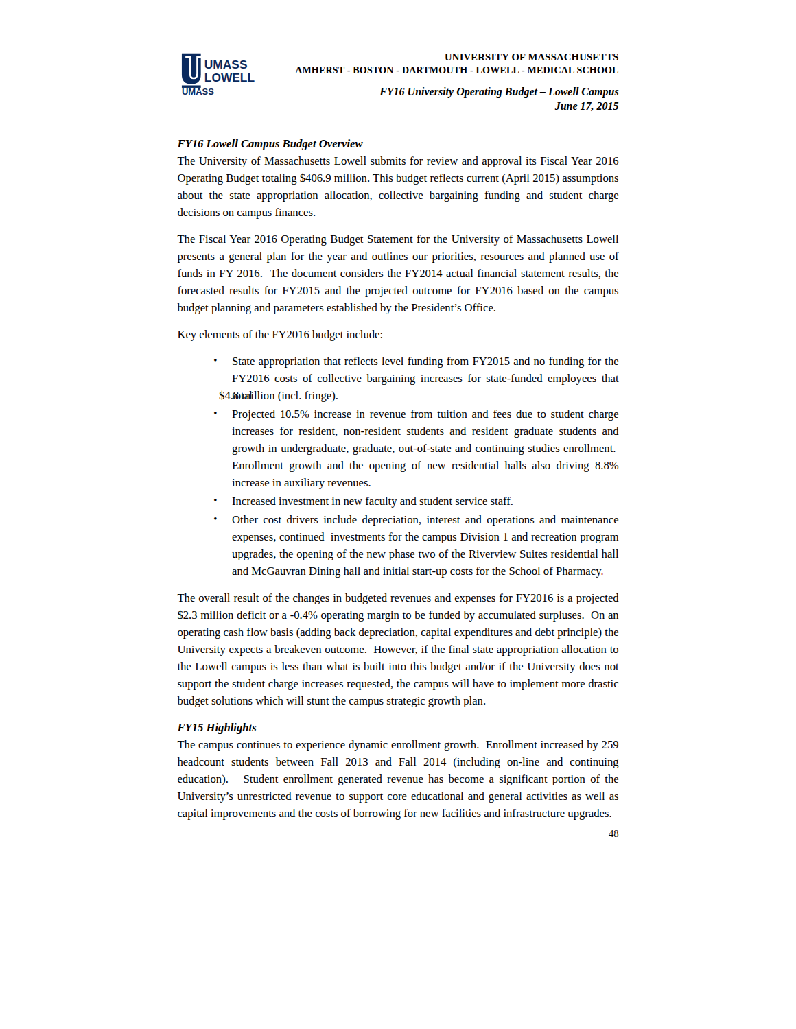UMASS UMASS LOWELL
UNIVERSITY OF MASSACHUSETTS
AMHERST - BOSTON - DARTMOUTH - LOWELL - MEDICAL SCHOOL
FY16 University Operating Budget – Lowell Campus
June 17, 2015
FY16 Lowell Campus Budget Overview
The University of Massachusetts Lowell submits for review and approval its Fiscal Year 2016 Operating Budget totaling $406.9 million. This budget reflects current (April 2015) assumptions about the state appropriation allocation, collective bargaining funding and student charge decisions on campus finances.
The Fiscal Year 2016 Operating Budget Statement for the University of Massachusetts Lowell presents a general plan for the year and outlines our priorities, resources and planned use of funds in FY 2016. The document considers the FY2014 actual financial statement results, the forecasted results for FY2015 and the projected outcome for FY2016 based on the campus budget planning and parameters established by the President’s Office.
Key elements of the FY2016 budget include:
State appropriation that reflects level funding from FY2015 and no funding for the FY2016 costs of collective bargaining increases for state-funded employees that total $4.8 million (incl. fringe).
Projected 10.5% increase in revenue from tuition and fees due to student charge increases for resident, non-resident students and resident graduate students and growth in undergraduate, graduate, out-of-state and continuing studies enrollment. Enrollment growth and the opening of new residential halls also driving 8.8% increase in auxiliary revenues.
Increased investment in new faculty and student service staff.
Other cost drivers include depreciation, interest and operations and maintenance expenses, continued investments for the campus Division 1 and recreation program upgrades, the opening of the new phase two of the Riverview Suites residential hall and McGauvran Dining hall and initial start-up costs for the School of Pharmacy.
The overall result of the changes in budgeted revenues and expenses for FY2016 is a projected $2.3 million deficit or a -0.4% operating margin to be funded by accumulated surpluses. On an operating cash flow basis (adding back depreciation, capital expenditures and debt principle) the University expects a breakeven outcome. However, if the final state appropriation allocation to the Lowell campus is less than what is built into this budget and/or if the University does not support the student charge increases requested, the campus will have to implement more drastic budget solutions which will stunt the campus strategic growth plan.
FY15 Highlights
The campus continues to experience dynamic enrollment growth. Enrollment increased by 259 headcount students between Fall 2013 and Fall 2014 (including on-line and continuing education). Student enrollment generated revenue has become a significant portion of the University’s unrestricted revenue to support core educational and general activities as well as capital improvements and the costs of borrowing for new facilities and infrastructure upgrades.
48